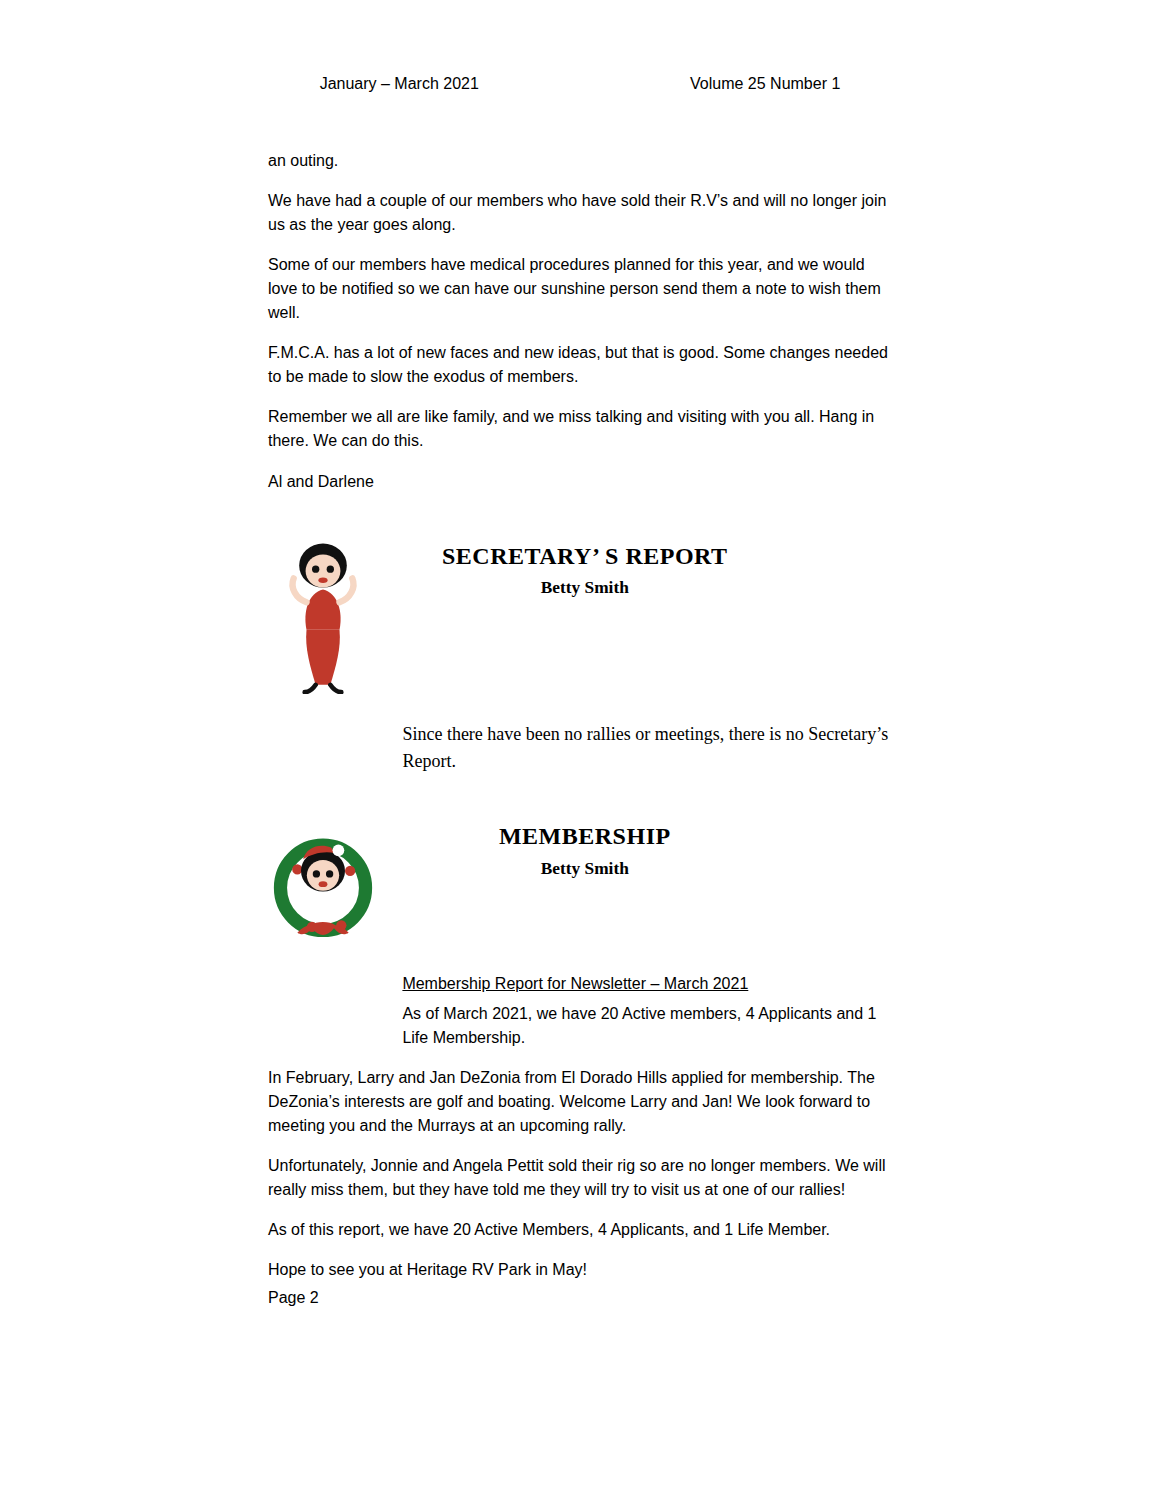January – March 2021 Volume 25 Number 1
an outing.
We have had a couple of our members who have sold their R.V’s and will no longer join us as the year goes along.
Some of our members have medical procedures planned for this year, and we would love to be notified so we can have our sunshine person send them a note to wish them well.
F.M.C.A. has a lot of new faces and new ideas, but that is good. Some changes needed to be made to slow the exodus of members.
Remember we all are like family, and we miss talking and visiting with you all. Hang in there. We can do this.
Al and Darlene
SECRETARY’ S REPORT
Betty Smith
Since there have been no rallies or meetings, there is no Secretary’s Report.
MEMBERSHIP
Betty Smith
Membership Report for Newsletter – March 2021
As of March 2021, we have 20 Active members, 4 Applicants and 1 Life Membership.
In February, Larry and Jan DeZonia from El Dorado Hills applied for membership. The DeZonia’s interests are golf and boating. Welcome Larry and Jan! We look forward to meeting you and the Murrays at an upcoming rally.
Unfortunately, Jonnie and Angela Pettit sold their rig so are no longer members. We will really miss them, but they have told me they will try to visit us at one of our rallies!
As of this report, we have 20 Active Members, 4 Applicants, and 1 Life Member.
Hope to see you at Heritage RV Park in May!
Page 2